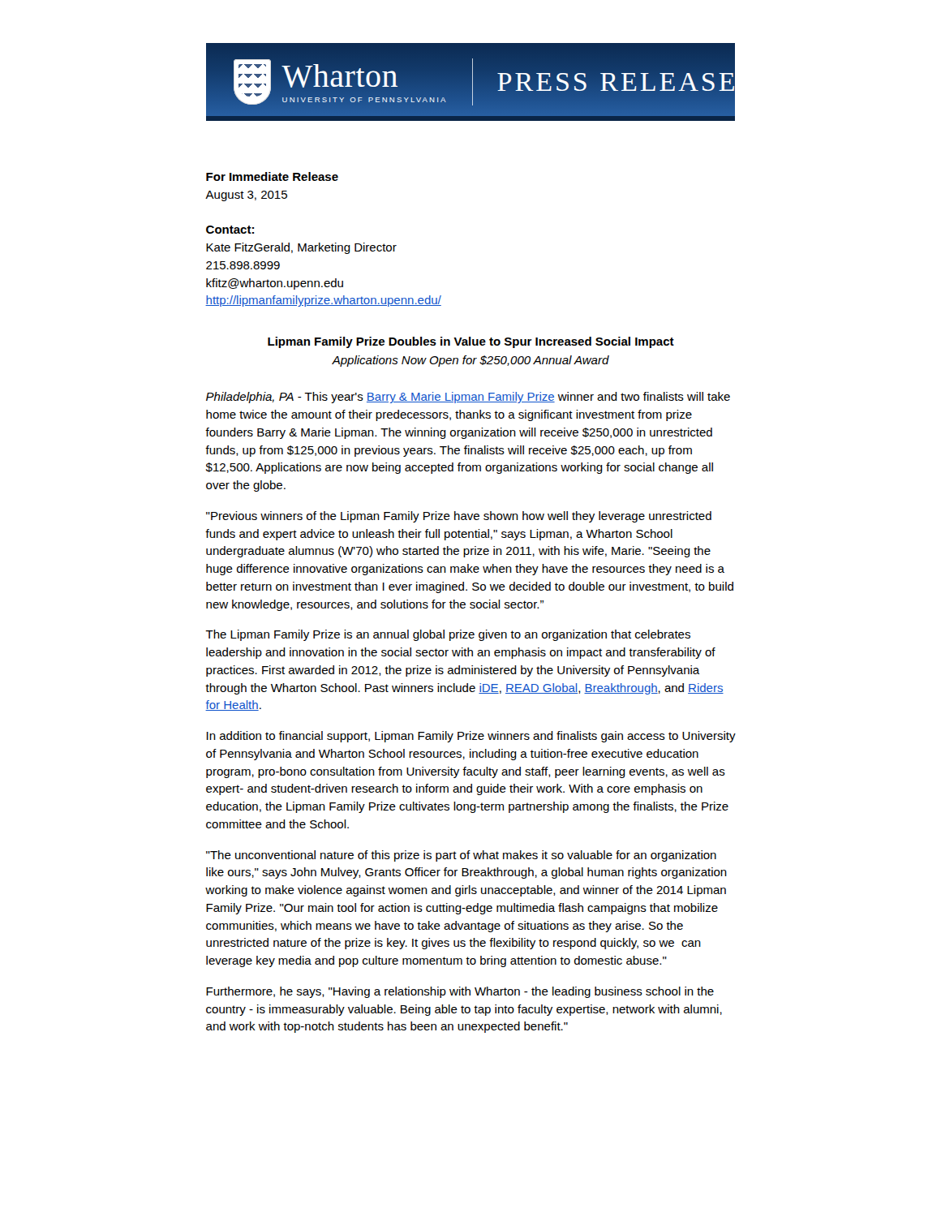Wharton University of Pennsylvania
Press Release
For Immediate Release
August 3, 2015
Contact:
Kate FitzGerald, Marketing Director
215.898.8999
kfitz@wharton.upenn.edu
http://lipmanfamilyprize.wharton.upenn.edu/
Lipman Family Prize Doubles in Value to Spur Increased Social Impact
Applications Now Open for $250,000 Annual Award
Philadelphia, PA - This year's Barry & Marie Lipman Family Prize winner and two finalists will take home twice the amount of their predecessors, thanks to a significant investment from prize founders Barry & Marie Lipman. The winning organization will receive $250,000 in unrestricted funds, up from $125,000 in previous years. The finalists will receive $25,000 each, up from $12,500. Applications are now being accepted from organizations working for social change all over the globe.
"Previous winners of the Lipman Family Prize have shown how well they leverage unrestricted funds and expert advice to unleash their full potential," says Lipman, a Wharton School undergraduate alumnus (W'70) who started the prize in 2011, with his wife, Marie. "Seeing the huge difference innovative organizations can make when they have the resources they need is a better return on investment than I ever imagined. So we decided to double our investment, to build new knowledge, resources, and solutions for the social sector.”
The Lipman Family Prize is an annual global prize given to an organization that celebrates leadership and innovation in the social sector with an emphasis on impact and transferability of practices. First awarded in 2012, the prize is administered by the University of Pennsylvania through the Wharton School. Past winners include iDE, READ Global, Breakthrough, and Riders for Health.
In addition to financial support, Lipman Family Prize winners and finalists gain access to University of Pennsylvania and Wharton School resources, including a tuition-free executive education program, pro-bono consultation from University faculty and staff, peer learning events, as well as expert- and student-driven research to inform and guide their work. With a core emphasis on education, the Lipman Family Prize cultivates long-term partnership among the finalists, the Prize committee and the School.
"The unconventional nature of this prize is part of what makes it so valuable for an organization like ours," says John Mulvey, Grants Officer for Breakthrough, a global human rights organization working to make violence against women and girls unacceptable, and winner of the 2014 Lipman Family Prize. "Our main tool for action is cutting-edge multimedia flash campaigns that mobilize communities, which means we have to take advantage of situations as they arise. So the unrestricted nature of the prize is key. It gives us the flexibility to respond quickly, so we can leverage key media and pop culture momentum to bring attention to domestic abuse."
Furthermore, he says, "Having a relationship with Wharton - the leading business school in the country - is immeasurably valuable. Being able to tap into faculty expertise, network with alumni, and work with top-notch students has been an unexpected benefit."